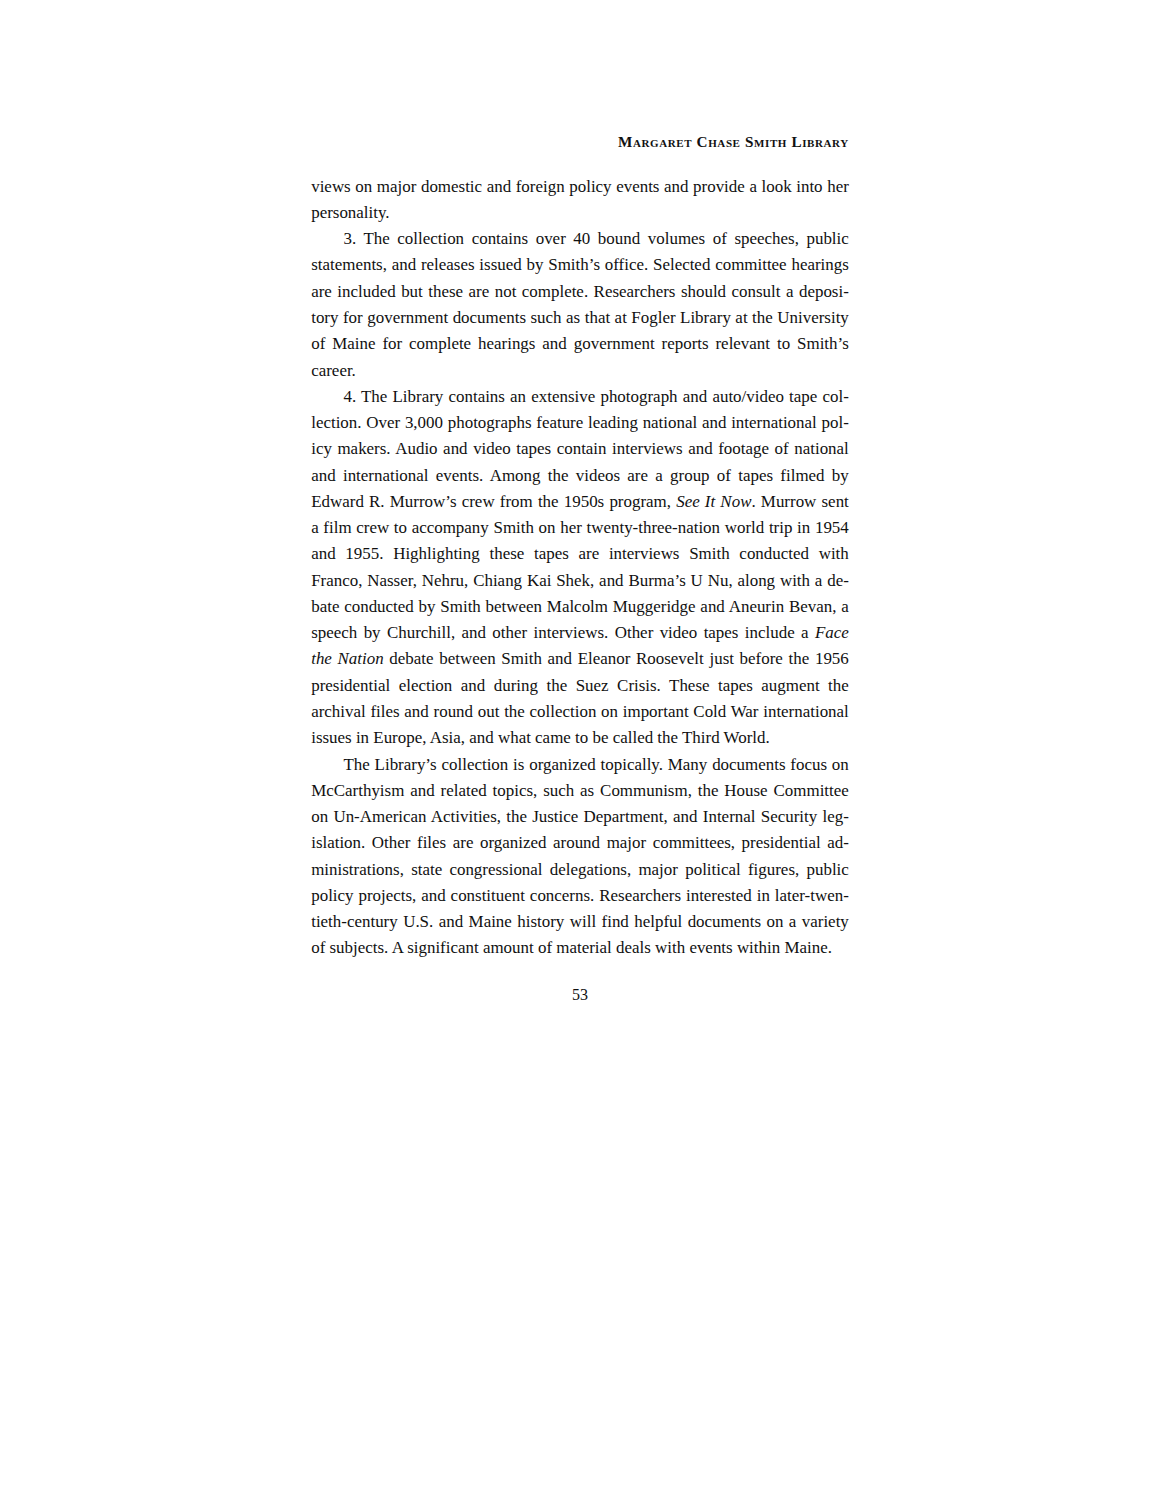Margaret Chase Smith Library
views on major domestic and foreign policy events and provide a look into her personality.
3. The collection contains over 40 bound volumes of speeches, public statements, and releases issued by Smith’s office. Selected committee hearings are included but these are not complete. Researchers should consult a depository for government documents such as that at Fogler Library at the University of Maine for complete hearings and government reports relevant to Smith’s career.
4. The Library contains an extensive photograph and auto/video tape collection. Over 3,000 photographs feature leading national and international policy makers. Audio and video tapes contain interviews and footage of national and international events. Among the videos are a group of tapes filmed by Edward R. Murrow’s crew from the 1950s program, See It Now. Murrow sent a film crew to accompany Smith on her twenty-three-nation world trip in 1954 and 1955. Highlighting these tapes are interviews Smith conducted with Franco, Nasser, Nehru, Chiang Kai Shek, and Burma’s U Nu, along with a debate conducted by Smith between Malcolm Muggeridge and Aneurin Bevan, a speech by Churchill, and other interviews. Other video tapes include a Face the Nation debate between Smith and Eleanor Roosevelt just before the 1956 presidential election and during the Suez Crisis. These tapes augment the archival files and round out the collection on important Cold War international issues in Europe, Asia, and what came to be called the Third World.
The Library’s collection is organized topically. Many documents focus on McCarthyism and related topics, such as Communism, the House Committee on Un-American Activities, the Justice Department, and Internal Security legislation. Other files are organized around major committees, presidential administrations, state congressional delegations, major political figures, public policy projects, and constituent concerns. Researchers interested in later-twentieth-century U.S. and Maine history will find helpful documents on a variety of subjects. A significant amount of material deals with events within Maine.
53